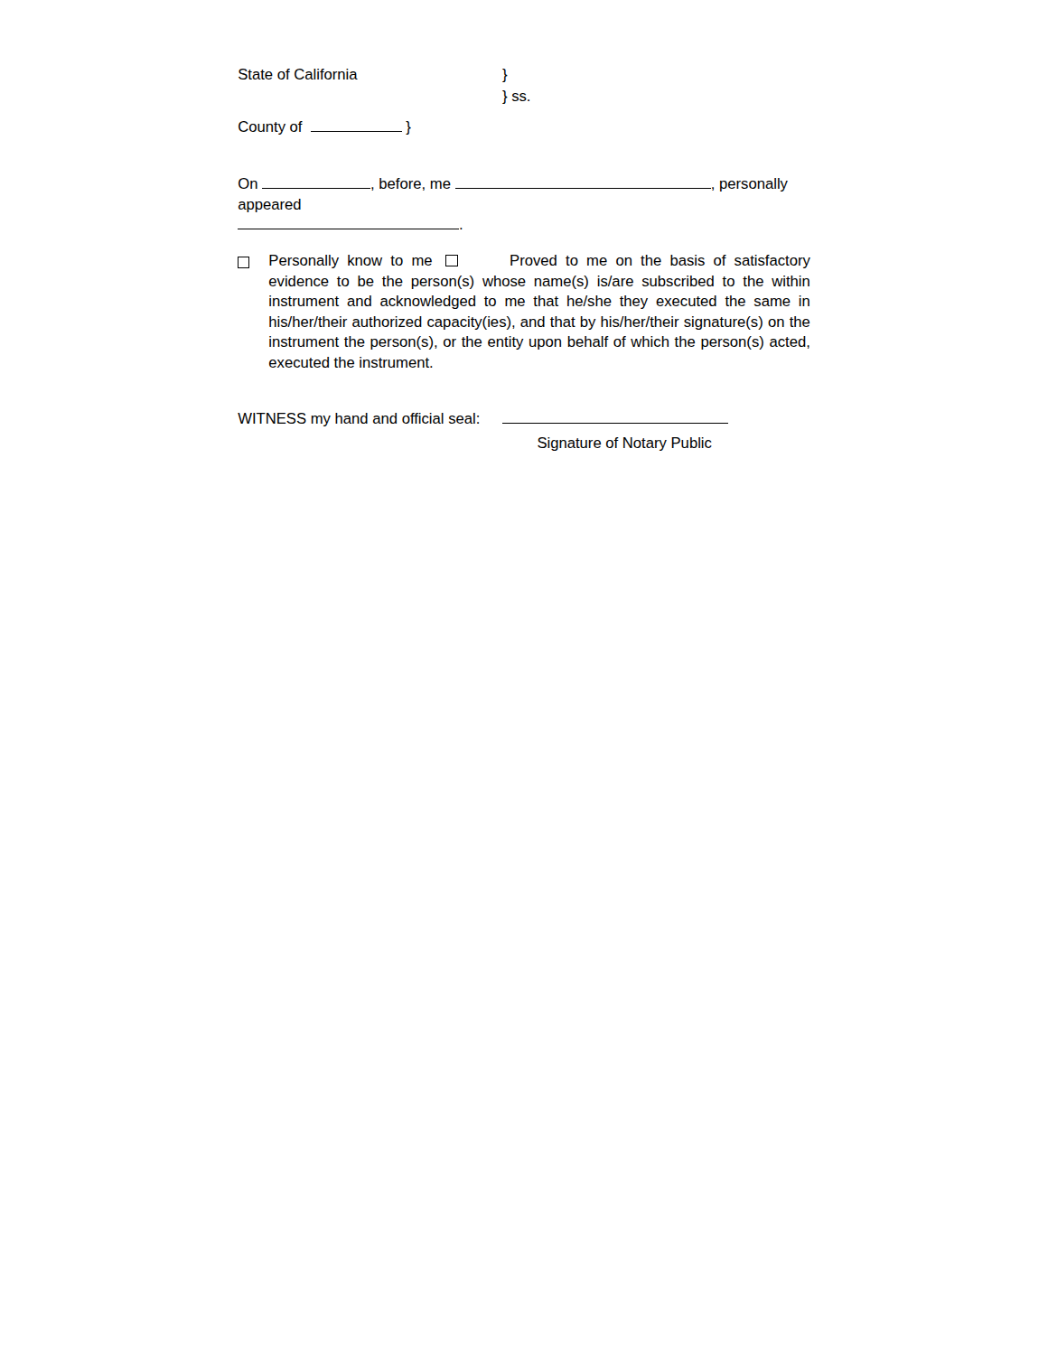State of California }
} ss.
County of }
On , before, me , personally appeared
.
Personally know to me Proved to me on the basis of satisfactory evidence to be the person(s) whose name(s) is/are subscribed to the within instrument and acknowledged to me that he/she they executed the same in his/her/their authorized capacity(ies), and that by his/her/their signature(s) on the instrument the person(s), or the entity upon behalf of which the person(s) acted, executed the instrument.
WITNESS my hand and official seal:
Signature of Notary Public